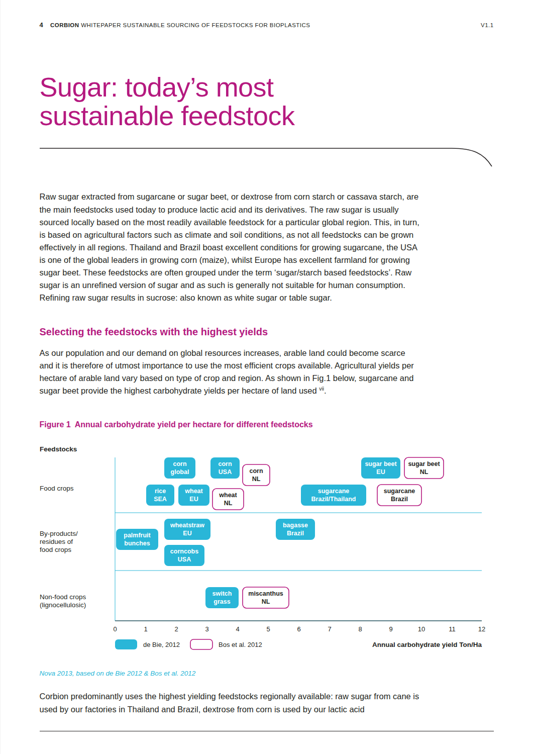4 CORBION WHITEPAPER SUSTAINABLE SOURCING OF FEEDSTOCKS FOR BIOPLASTICS V1.1
Sugar: today’s most
sustainable feedstock
Raw sugar extracted from sugarcane or sugar beet, or dextrose from corn starch or cassava starch, are the main feedstocks used today to produce lactic acid and its derivatives. The raw sugar is usually sourced locally based on the most readily available feedstock for a particular global region. This, in turn, is based on agricultural factors such as climate and soil conditions, as not all feedstocks can be grown effectively in all regions. Thailand and Brazil boast excellent conditions for growing sugarcane, the USA is one of the global leaders in growing corn (maize), whilst Europe has excellent farmland for growing sugar beet. These feedstocks are often grouped under the term ‘sugar/starch based feedstocks’. Raw sugar is an unrefined version of sugar and as such is generally not suitable for human consumption. Refining raw sugar results in sucrose: also known as white sugar or table sugar.
Selecting the feedstocks with the highest yields
As our population and our demand on global resources increases, arable land could become scarce and it is therefore of utmost importance to use the most efficient crops available. Agricultural yields per hectare of arable land vary based on type of crop and region. As shown in Fig.1 below, sugarcane and sugar beet provide the highest carbohydrate yields per hectare of land used vii.
Figure 1 Annual carbohydrate yield per hectare for different feedstocks
Feedstocks Food crops By-products/ residues of food crops Non-food crops (lignocellulosic) corn global corn USA corn NL sugar beet EU sugar beet NL rice SEA wheat EU wheat NL sugarcane Brazil/Thailand sugarcane Brazil wheatstraw EU bagasse Brazil palmfruit bunches corncobs USA switch grass miscanthus NL 0 1 2 3 4 5 6 7 8 9 10 11 12 de Bie, 2012 Bos et al. 2012 Annual carbohydrate yield Ton/Ha
Nova 2013, based on de Bie 2012 & Bos et al. 2012
Corbion predominantly uses the highest yielding feedstocks regionally available: raw sugar from cane is used by our factories in Thailand and Brazil, dextrose from corn is used by our lactic acid